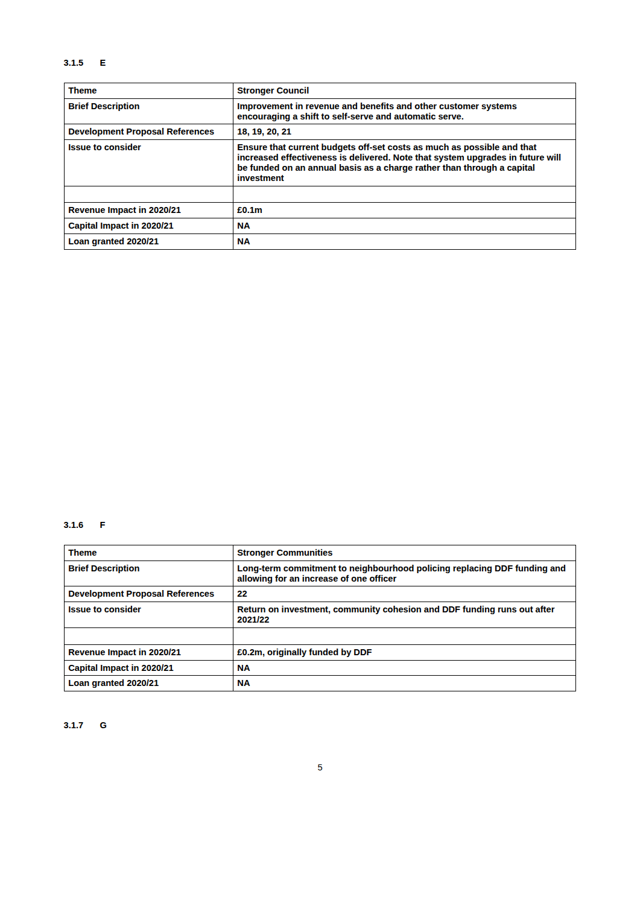3.1.5 E
| Theme | Stronger Council |
| Brief Description | Improvement in revenue and benefits and other customer systems encouraging a shift to self-serve and automatic serve. |
| Development Proposal References | 18, 19, 20, 21 |
| Issue to consider | Ensure that current budgets off-set costs as much as possible and that increased effectiveness is delivered. Note that system upgrades in future will be funded on an annual basis as a charge rather than through a capital investment |
| Revenue Impact in 2020/21 | £0.1m |
| Capital Impact in 2020/21 | NA |
| Loan granted 2020/21 | NA |
3.1.6 F
| Theme | Stronger Communities |
| Brief Description | Long-term commitment to neighbourhood policing replacing DDF funding and allowing for an increase of one officer |
| Development Proposal References | 22 |
| Issue to consider | Return on investment, community cohesion and DDF funding runs out after 2021/22 |
| Revenue Impact in 2020/21 | £0.2m, originally funded by DDF |
| Capital Impact in 2020/21 | NA |
| Loan granted 2020/21 | NA |
3.1.7 G
5